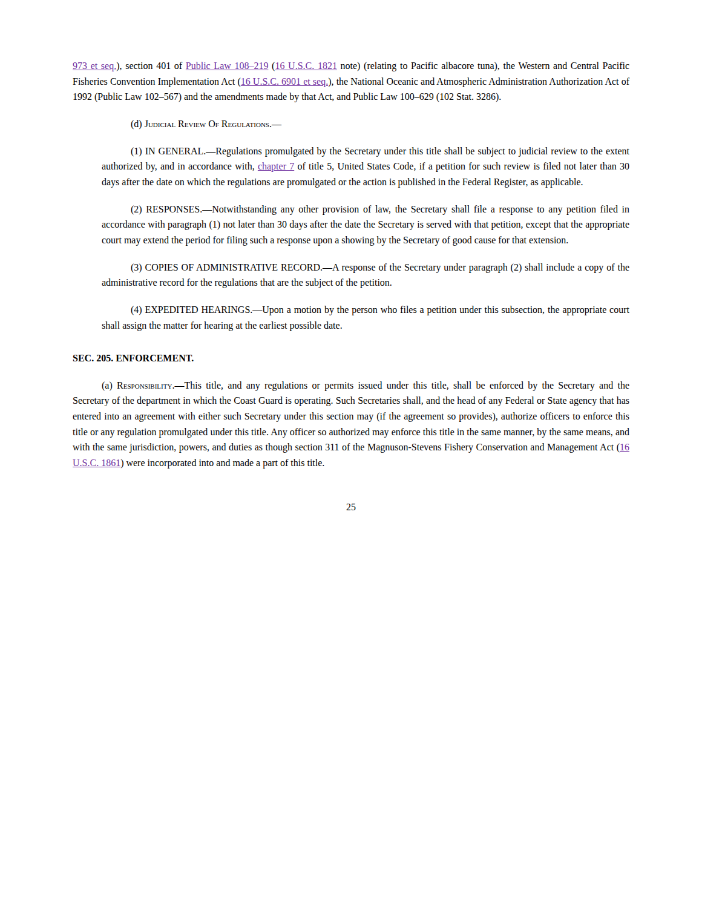973 et seq.), section 401 of Public Law 108–219 (16 U.S.C. 1821 note) (relating to Pacific albacore tuna), the Western and Central Pacific Fisheries Convention Implementation Act (16 U.S.C. 6901 et seq.), the National Oceanic and Atmospheric Administration Authorization Act of 1992 (Public Law 102–567) and the amendments made by that Act, and Public Law 100–629 (102 Stat. 3286).
(d) Judicial Review Of Regulations.—
(1) IN GENERAL.—Regulations promulgated by the Secretary under this title shall be subject to judicial review to the extent authorized by, and in accordance with, chapter 7 of title 5, United States Code, if a petition for such review is filed not later than 30 days after the date on which the regulations are promulgated or the action is published in the Federal Register, as applicable.
(2) RESPONSES.—Notwithstanding any other provision of law, the Secretary shall file a response to any petition filed in accordance with paragraph (1) not later than 30 days after the date the Secretary is served with that petition, except that the appropriate court may extend the period for filing such a response upon a showing by the Secretary of good cause for that extension.
(3) COPIES OF ADMINISTRATIVE RECORD.—A response of the Secretary under paragraph (2) shall include a copy of the administrative record for the regulations that are the subject of the petition.
(4) EXPEDITED HEARINGS.—Upon a motion by the person who files a petition under this subsection, the appropriate court shall assign the matter for hearing at the earliest possible date.
SEC. 205. ENFORCEMENT.
(a) Responsibility.—This title, and any regulations or permits issued under this title, shall be enforced by the Secretary and the Secretary of the department in which the Coast Guard is operating. Such Secretaries shall, and the head of any Federal or State agency that has entered into an agreement with either such Secretary under this section may (if the agreement so provides), authorize officers to enforce this title or any regulation promulgated under this title. Any officer so authorized may enforce this title in the same manner, by the same means, and with the same jurisdiction, powers, and duties as though section 311 of the Magnuson-Stevens Fishery Conservation and Management Act (16 U.S.C. 1861) were incorporated into and made a part of this title.
25